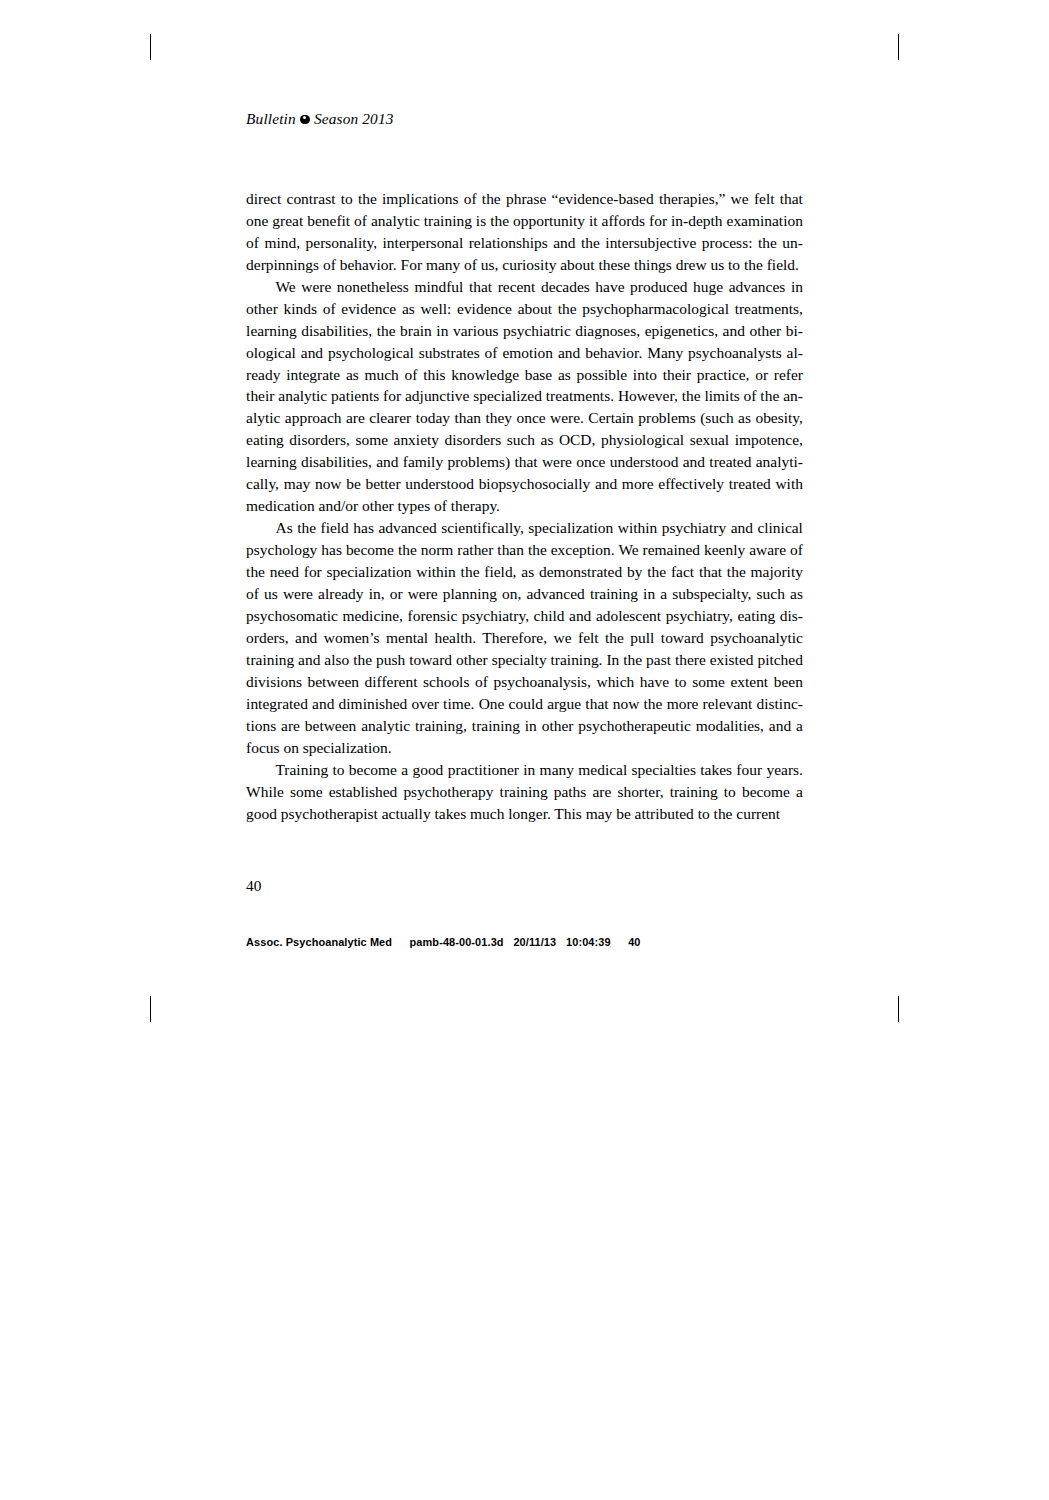Bulletin Season 2013
direct contrast to the implications of the phrase “evidence-based therapies,” we felt that one great benefit of analytic training is the opportunity it affords for in-depth examination of mind, personality, interpersonal relationships and the intersubjective process: the underpinnings of behavior. For many of us, curiosity about these things drew us to the field.
We were nonetheless mindful that recent decades have produced huge advances in other kinds of evidence as well: evidence about the psychopharmacological treatments, learning disabilities, the brain in various psychiatric diagnoses, epigenetics, and other biological and psychological substrates of emotion and behavior. Many psychoanalysts already integrate as much of this knowledge base as possible into their practice, or refer their analytic patients for adjunctive specialized treatments. However, the limits of the analytic approach are clearer today than they once were. Certain problems (such as obesity, eating disorders, some anxiety disorders such as OCD, physiological sexual impotence, learning disabilities, and family problems) that were once understood and treated analytically, may now be better understood biopsychosocially and more effectively treated with medication and/or other types of therapy.
As the field has advanced scientifically, specialization within psychiatry and clinical psychology has become the norm rather than the exception. We remained keenly aware of the need for specialization within the field, as demonstrated by the fact that the majority of us were already in, or were planning on, advanced training in a subspecialty, such as psychosomatic medicine, forensic psychiatry, child and adolescent psychiatry, eating disorders, and women’s mental health. Therefore, we felt the pull toward psychoanalytic training and also the push toward other specialty training. In the past there existed pitched divisions between different schools of psychoanalysis, which have to some extent been integrated and diminished over time. One could argue that now the more relevant distinctions are between analytic training, training in other psychotherapeutic modalities, and a focus on specialization.
Training to become a good practitioner in many medical specialties takes four years. While some established psychotherapy training paths are shorter, training to become a good psychotherapist actually takes much longer. This may be attributed to the current
40
Assoc. Psychoanalytic Med pamb-48-00-01.3d 20/11/13 10:04:39 40